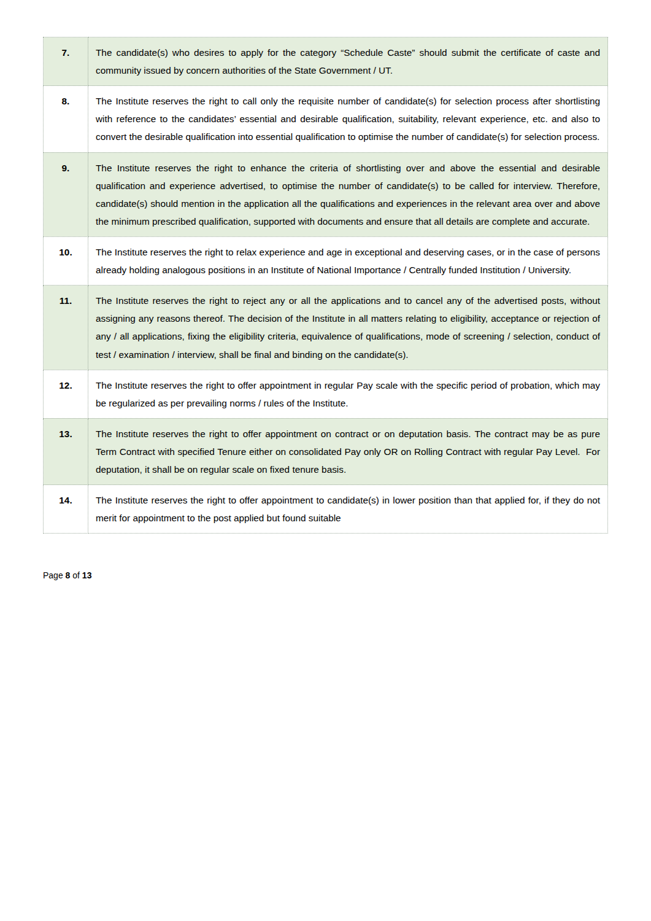| 7. | The candidate(s) who desires to apply for the category “Schedule Caste” should submit the certificate of caste and community issued by concern authorities of the State Government / UT. |
| 8. | The Institute reserves the right to call only the requisite number of candidate(s) for selection process after shortlisting with reference to the candidates’ essential and desirable qualification, suitability, relevant experience, etc. and also to convert the desirable qualification into essential qualification to optimise the number of candidate(s) for selection process. |
| 9. | The Institute reserves the right to enhance the criteria of shortlisting over and above the essential and desirable qualification and experience advertised, to optimise the number of candidate(s) to be called for interview. Therefore, candidate(s) should mention in the application all the qualifications and experiences in the relevant area over and above the minimum prescribed qualification, supported with documents and ensure that all details are complete and accurate. |
| 10. | The Institute reserves the right to relax experience and age in exceptional and deserving cases, or in the case of persons already holding analogous positions in an Institute of National Importance / Centrally funded Institution / University. |
| 11. | The Institute reserves the right to reject any or all the applications and to cancel any of the advertised posts, without assigning any reasons thereof. The decision of the Institute in all matters relating to eligibility, acceptance or rejection of any / all applications, fixing the eligibility criteria, equivalence of qualifications, mode of screening / selection, conduct of test / examination / interview, shall be final and binding on the candidate(s). |
| 12. | The Institute reserves the right to offer appointment in regular Pay scale with the specific period of probation, which may be regularized as per prevailing norms / rules of the Institute. |
| 13. | The Institute reserves the right to offer appointment on contract or on deputation basis. The contract may be as pure Term Contract with specified Tenure either on consolidated Pay only OR on Rolling Contract with regular Pay Level. For deputation, it shall be on regular scale on fixed tenure basis. |
| 14. | The Institute reserves the right to offer appointment to candidate(s) in lower position than that applied for, if they do not merit for appointment to the post applied but found suitable |
Page 8 of 13